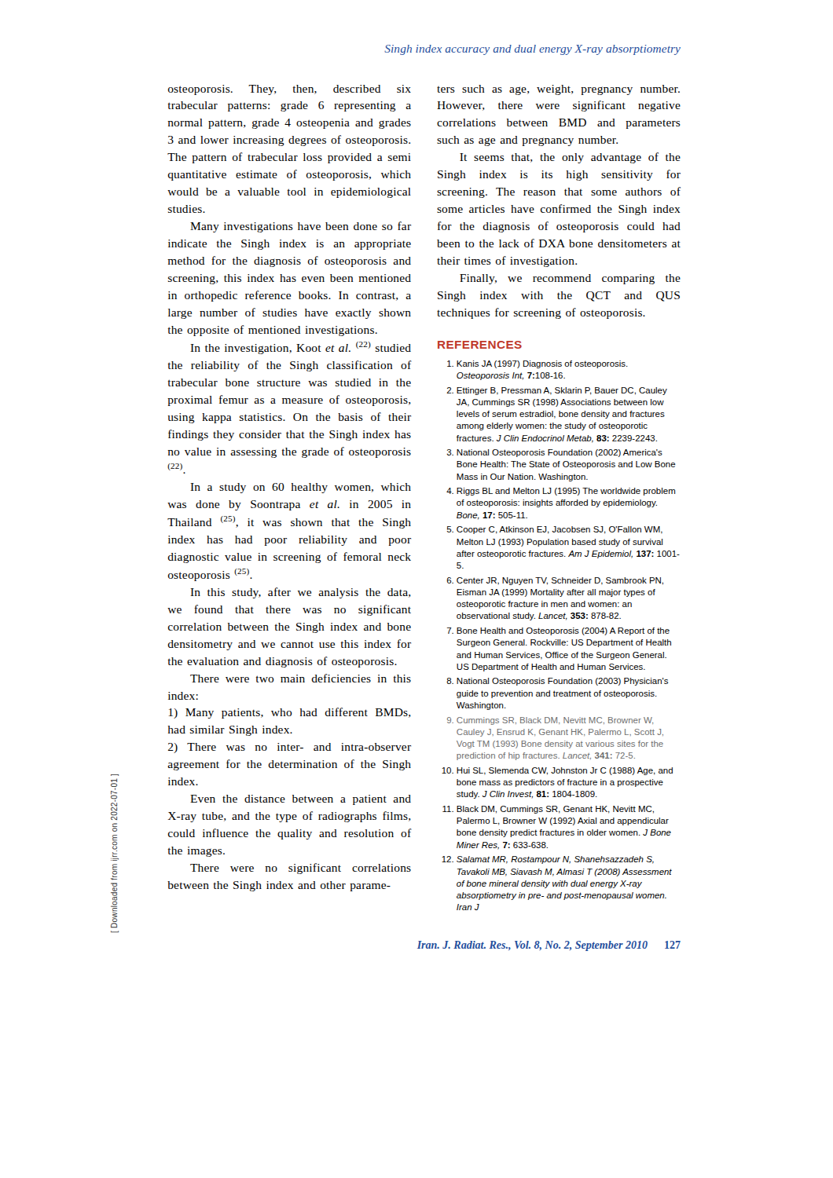Singh index accuracy and dual energy X-ray absorptiometry
osteoporosis. They, then, described six trabecular patterns: grade 6 representing a normal pattern, grade 4 osteopenia and grades 3 and lower increasing degrees of osteoporosis. The pattern of trabecular loss provided a semi quantitative estimate of osteoporosis, which would be a valuable tool in epidemiological studies.
Many investigations have been done so far indicate the Singh index is an appropriate method for the diagnosis of osteoporosis and screening, this index has even been mentioned in orthopedic reference books. In contrast, a large number of studies have exactly shown the opposite of mentioned investigations.
In the investigation, Koot et al. (22) studied the reliability of the Singh classification of trabecular bone structure was studied in the proximal femur as a measure of osteoporosis, using kappa statistics. On the basis of their findings they consider that the Singh index has no value in assessing the grade of osteoporosis (22).
In a study on 60 healthy women, which was done by Soontrapa et al. in 2005 in Thailand (25), it was shown that the Singh index has had poor reliability and poor diagnostic value in screening of femoral neck osteoporosis (25).
In this study, after we analysis the data, we found that there was no significant correlation between the Singh index and bone densitometry and we cannot use this index for the evaluation and diagnosis of osteoporosis.
There were two main deficiencies in this index:
1) Many patients, who had different BMDs, had similar Singh index.
2) There was no inter- and intra-observer agreement for the determination of the Singh index.
Even the distance between a patient and X-ray tube, and the type of radiographs films, could influence the quality and resolution of the images.
There were no significant correlations between the Singh index and other parame-
ters such as age, weight, pregnancy number. However, there were significant negative correlations between BMD and parameters such as age and pregnancy number.
It seems that, the only advantage of the Singh index is its high sensitivity for screening. The reason that some authors of some articles have confirmed the Singh index for the diagnosis of osteoporosis could had been to the lack of DXA bone densitometers at their times of investigation.
Finally, we recommend comparing the Singh index with the QCT and QUS techniques for screening of osteoporosis.
REFERENCES
Kanis JA (1997) Diagnosis of osteoporosis. Osteoporosis Int, 7: 108-16.
Ettinger B, Pressman A, Sklarin P, Bauer DC, Cauley JA, Cummings SR (1998) Associations between low levels of serum estradiol, bone density and fractures among elderly women: the study of osteoporotic fractures. J Clin Endocrinol Metab, 83: 2239-2243.
National Osteoporosis Foundation (2002) America's Bone Health: The State of Osteoporosis and Low Bone Mass in Our Nation. Washington.
Riggs BL and Melton LJ (1995) The worldwide problem of osteoporosis: insights afforded by epidemiology. Bone, 17: 505-11.
Cooper C, Atkinson EJ, Jacobsen SJ, O'Fallon WM, Melton LJ (1993) Population based study of survival after osteoporotic fractures. Am J Epidemiol, 137: 1001-5.
Center JR, Nguyen TV, Schneider D, Sambrook PN, Eisman JA (1999) Mortality after all major types of osteoporotic fracture in men and women: an observational study. Lancet, 353: 878-82.
Bone Health and Osteoporosis (2004) A Report of the Surgeon General. Rockville: US Department of Health and Human Services, Office of the Surgeon General. US Department of Health and Human Services.
National Osteoporosis Foundation (2003) Physician's guide to prevention and treatment of osteoporosis. Washington.
Cummings SR, Black DM, Nevitt MC, Browner W, Cauley J, Ensrud K, Genant HK, Palermo L, Scott J, Vogt TM (1993) Bone density at various sites for the prediction of hip fractures. Lancet, 341: 72-5.
Hui SL, Slemenda CW, Johnston Jr C (1988) Age, and bone mass as predictors of fracture in a prospective study. J Clin Invest, 81: 1804-1809.
Black DM, Cummings SR, Genant HK, Nevitt MC, Palermo L, Browner W (1992) Axial and appendicular bone density predict fractures in older women. J Bone Miner Res, 7: 633-638.
Salamat MR, Rostampour N, Shanehsazzadeh S, Tavakoli MB, Siavash M, Almasi T (2008) Assessment of bone mineral density with dual energy X-ray absorptiometry in pre- and post-menopausal women. Iran J
Iran. J. Radiat. Res., Vol. 8, No. 2, September 2010127
[ Downloaded from ijrr.com on 2022-07-01 ]